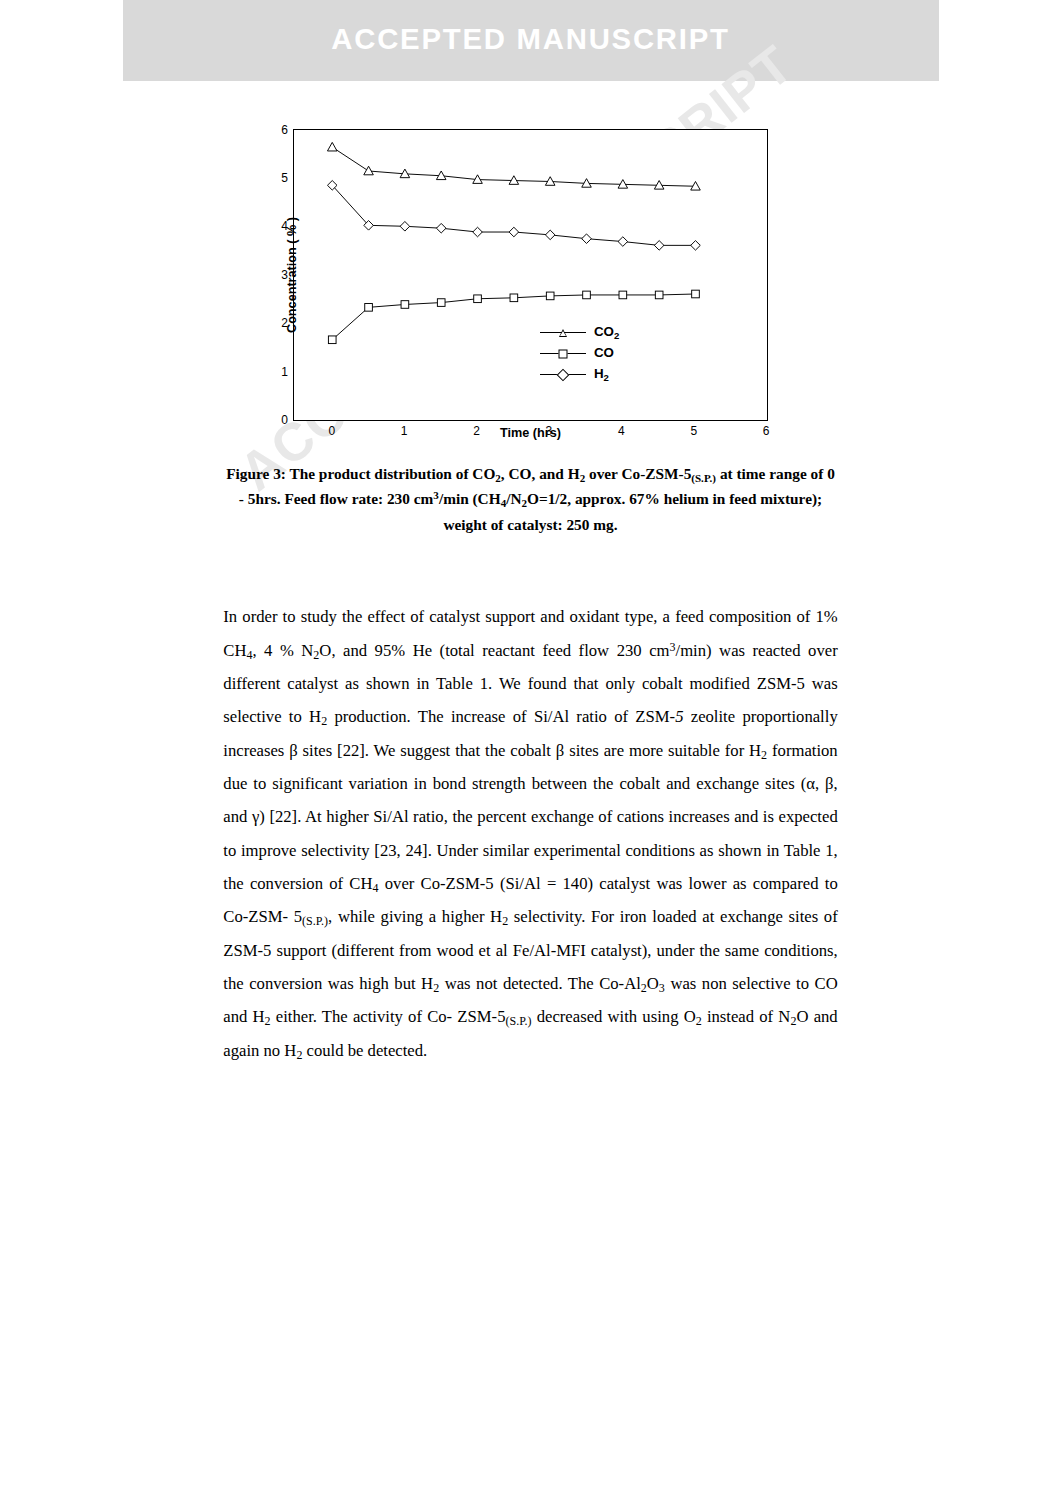ACCEPTED MANUSCRIPT
ACCEPTED MANUSCRIPT
Concentration ( % )
6
5
4
3
2
1
0
0
1
2
3
4
5
6
CO2
CO
H2
Time (hrs)
Figure 3: The product distribution of CO2, CO, and H2 over Co-ZSM-5(S.P.) at time range of 0 - 5hrs. Feed flow rate: 230 cm3/min (CH4/N2O=1/2, approx. 67% helium in feed mixture); weight of catalyst: 250 mg.
In order to study the effect of catalyst support and oxidant type, a feed composition of 1% CH4, 4 % N2O, and 95% He (total reactant feed flow 230 cm3/min) was reacted over different catalyst as shown in Table 1. We found that only cobalt modified ZSM-5 was selective to H2 production. The increase of Si/Al ratio of ZSM-5 zeolite proportionally increases β sites [22]. We suggest that the cobalt β sites are more suitable for H2 formation due to significant variation in bond strength between the cobalt and exchange sites (α, β, and γ) [22]. At higher Si/Al ratio, the percent exchange of cations increases and is expected to improve selectivity [23, 24]. Under similar experimental conditions as shown in Table 1, the conversion of CH4 over Co-ZSM-5 (Si/Al = 140) catalyst was lower as compared to Co-ZSM- 5(S.P.), while giving a higher H2 selectivity. For iron loaded at exchange sites of ZSM-5 support (different from wood et al Fe/Al-MFI catalyst), under the same conditions, the conversion was high but H2 was not detected. The Co-Al2O3 was non selective to CO and H2 either. The activity of Co- ZSM-5(S.P.) decreased with using O2 instead of N2O and again no H2 could be detected.